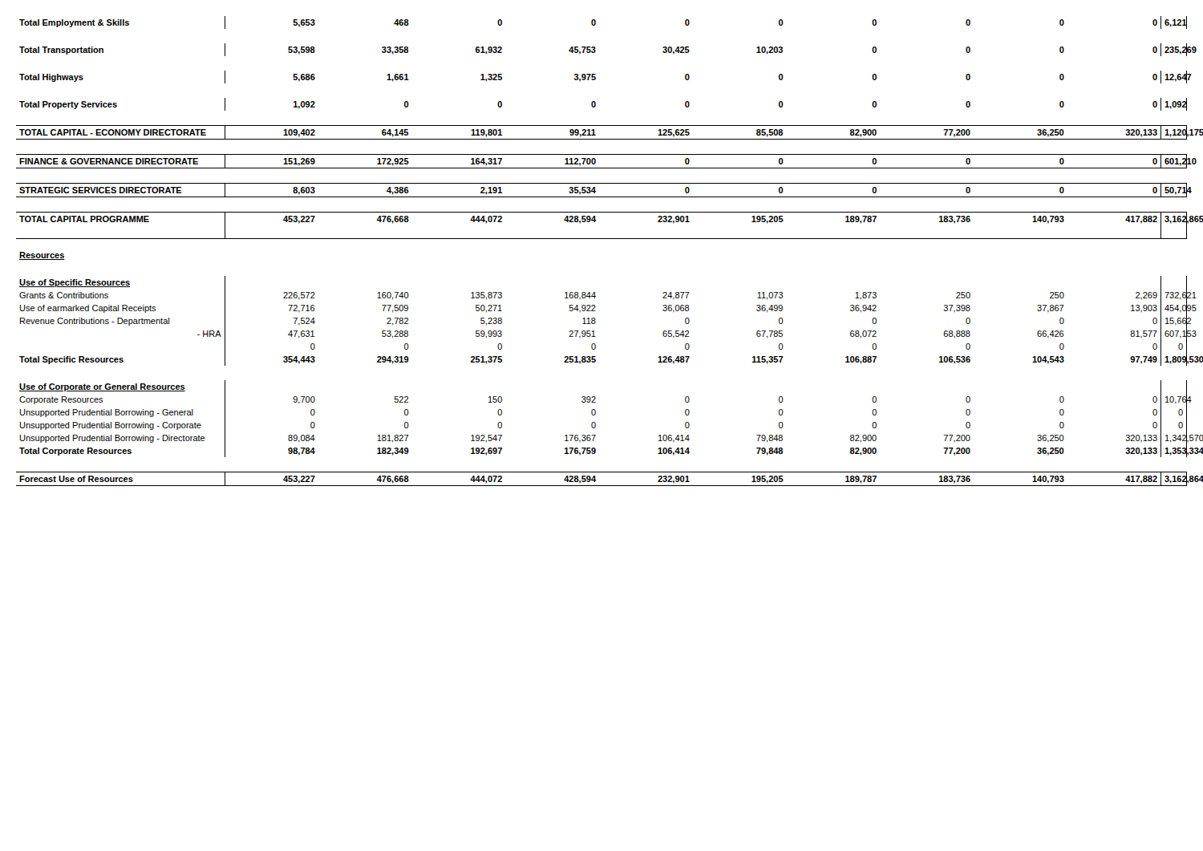| Total Employment & Skills | 5,653 | 468 | 0 | 0 | 0 | 0 | 0 | 0 | 0 | 0 | 6,121 |
| Total Transportation | 53,598 | 33,358 | 61,932 | 45,753 | 30,425 | 10,203 | 0 | 0 | 0 | 0 | 235,269 |
| Total Highways | 5,686 | 1,661 | 1,325 | 3,975 | 0 | 0 | 0 | 0 | 0 | 0 | 12,647 |
| Total Property Services | 1,092 | 0 | 0 | 0 | 0 | 0 | 0 | 0 | 0 | 0 | 1,092 |
| TOTAL CAPITAL - ECONOMY DIRECTORATE | 109,402 | 64,145 | 119,801 | 99,211 | 125,625 | 85,508 | 82,900 | 77,200 | 36,250 | 320,133 | 1,120,175 |
| FINANCE & GOVERNANCE DIRECTORATE | 151,269 | 172,925 | 164,317 | 112,700 | 0 | 0 | 0 | 0 | 0 | 0 | 601,210 |
| STRATEGIC SERVICES DIRECTORATE | 8,603 | 4,386 | 2,191 | 35,534 | 0 | 0 | 0 | 0 | 0 | 0 | 50,714 |
| TOTAL CAPITAL PROGRAMME | 453,227 | 476,668 | 444,072 | 428,594 | 232,901 | 195,205 | 189,787 | 183,736 | 140,793 | 417,882 | 3,162,865 |
| Resources |
| Use of Specific Resources | | | | | | | | | | | |
| Grants & Contributions | 226,572 | 160,740 | 135,873 | 168,844 | 24,877 | 11,073 | 1,873 | 250 | 250 | 2,269 | 732,621 |
| Use of earmarked Capital Receipts | 72,716 | 77,509 | 50,271 | 54,922 | 36,068 | 36,499 | 36,942 | 37,398 | 37,867 | 13,903 | 454,095 |
| Revenue Contributions - Departmental | 7,524 | 2,782 | 5,238 | 118 | 0 | 0 | 0 | 0 | 0 | 0 | 15,662 |
| - HRA | 47,631 | 53,288 | 59,993 | 27,951 | 65,542 | 67,785 | 68,072 | 68,888 | 66,426 | 81,577 | 607,153 |
| | 0 | 0 | 0 | 0 | 0 | 0 | 0 | 0 | 0 | 0 | 0 |
| Total Specific Resources | 354,443 | 294,319 | 251,375 | 251,835 | 126,487 | 115,357 | 106,887 | 106,536 | 104,543 | 97,749 | 1,809,530 |
| Use of Corporate or General Resources | | | | | | | | | | | |
| Corporate Resources | 9,700 | 522 | 150 | 392 | 0 | 0 | 0 | 0 | 0 | 0 | 10,764 |
| Unsupported Prudential Borrowing - General | 0 | 0 | 0 | 0 | 0 | 0 | 0 | 0 | 0 | 0 | 0 |
| Unsupported Prudential Borrowing - Corporate | 0 | 0 | 0 | 0 | 0 | 0 | 0 | 0 | 0 | 0 | 0 |
| Unsupported Prudential Borrowing - Directorate | 89,084 | 181,827 | 192,547 | 176,367 | 106,414 | 79,848 | 82,900 | 77,200 | 36,250 | 320,133 | 1,342,570 |
| Total Corporate Resources | 98,784 | 182,349 | 192,697 | 176,759 | 106,414 | 79,848 | 82,900 | 77,200 | 36,250 | 320,133 | 1,353,334 |
| Forecast Use of Resources | 453,227 | 476,668 | 444,072 | 428,594 | 232,901 | 195,205 | 189,787 | 183,736 | 140,793 | 417,882 | 3,162,864 |